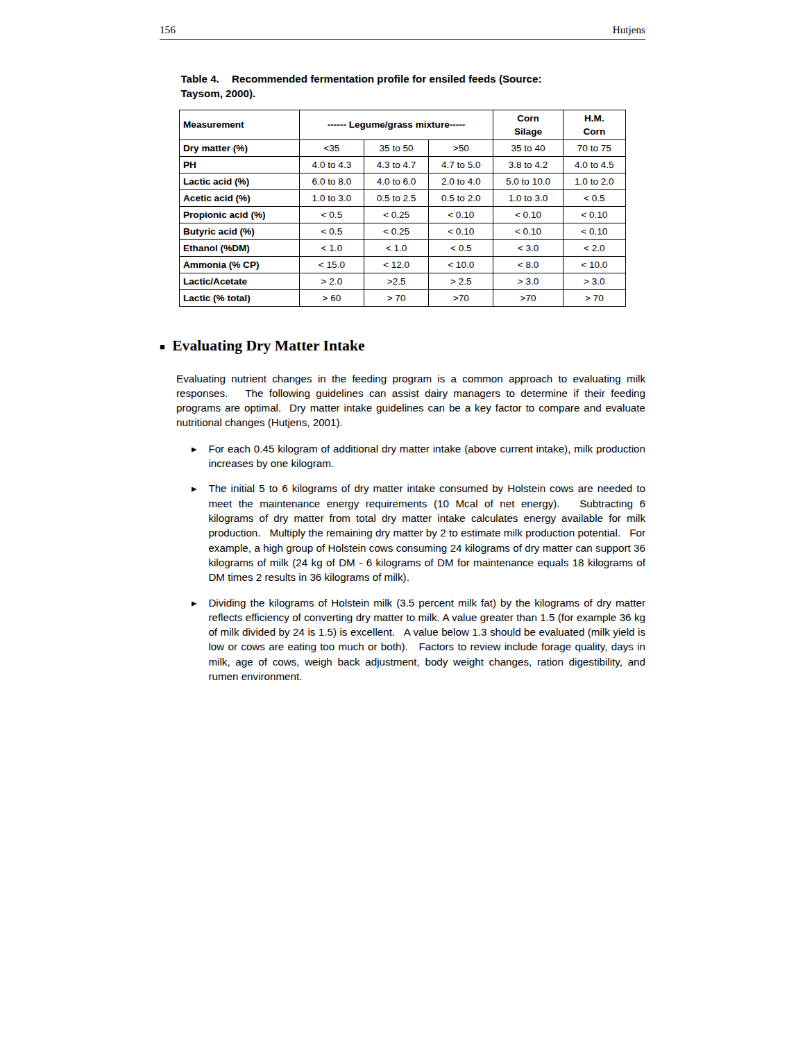156 Hutjens
Table 4. Recommended fermentation profile for ensiled feeds (Source: Taysom, 2000).
| Measurement | ------ Legume/grass mixture----- | Corn Silage | H.M. Corn |
| --- | --- | --- | --- |
| Dry matter (%) | <35 | 35 to 50 | >50 | 35 to 40 | 70 to 75 |
| PH | 4.0 to 4.3 | 4.3 to 4.7 | 4.7 to 5.0 | 3.8 to 4.2 | 4.0 to 4.5 |
| Lactic acid (%) | 6.0 to 8.0 | 4.0 to 6.0 | 2.0 to 4.0 | 5.0 to 10.0 | 1.0 to 2.0 |
| Acetic acid (%) | 1.0 to 3.0 | 0.5 to 2.5 | 0.5 to 2.0 | 1.0 to 3.0 | < 0.5 |
| Propionic acid (%) | < 0.5 | < 0.25 | < 0.10 | < 0.10 | < 0.10 |
| Butyric acid (%) | < 0.5 | < 0.25 | < 0.10 | < 0.10 | < 0.10 |
| Ethanol (%DM) | < 1.0 | < 1.0 | < 0.5 | < 3.0 | < 2.0 |
| Ammonia (% CP) | < 15.0 | < 12.0 | < 10.0 | < 8.0 | < 10.0 |
| Lactic/Acetate | > 2.0 | >2.5 | > 2.5 | > 3.0 | > 3.0 |
| Lactic (% total) | > 60 | > 70 | >70 | >70 | > 70 |
■Evaluating Dry Matter Intake
Evaluating nutrient changes in the feeding program is a common approach to evaluating milk responses. The following guidelines can assist dairy managers to determine if their feeding programs are optimal. Dry matter intake guidelines can be a key factor to compare and evaluate nutritional changes (Hutjens, 2001).
For each 0.45 kilogram of additional dry matter intake (above current intake), milk production increases by one kilogram.
The initial 5 to 6 kilograms of dry matter intake consumed by Holstein cows are needed to meet the maintenance energy requirements (10 Mcal of net energy). Subtracting 6 kilograms of dry matter from total dry matter intake calculates energy available for milk production. Multiply the remaining dry matter by 2 to estimate milk production potential. For example, a high group of Holstein cows consuming 24 kilograms of dry matter can support 36 kilograms of milk (24 kg of DM - 6 kilograms of DM for maintenance equals 18 kilograms of DM times 2 results in 36 kilograms of milk).
Dividing the kilograms of Holstein milk (3.5 percent milk fat) by the kilograms of dry matter reflects efficiency of converting dry matter to milk. A value greater than 1.5 (for example 36 kg of milk divided by 24 is 1.5) is excellent. A value below 1.3 should be evaluated (milk yield is low or cows are eating too much or both). Factors to review include forage quality, days in milk, age of cows, weigh back adjustment, body weight changes, ration digestibility, and rumen environment.